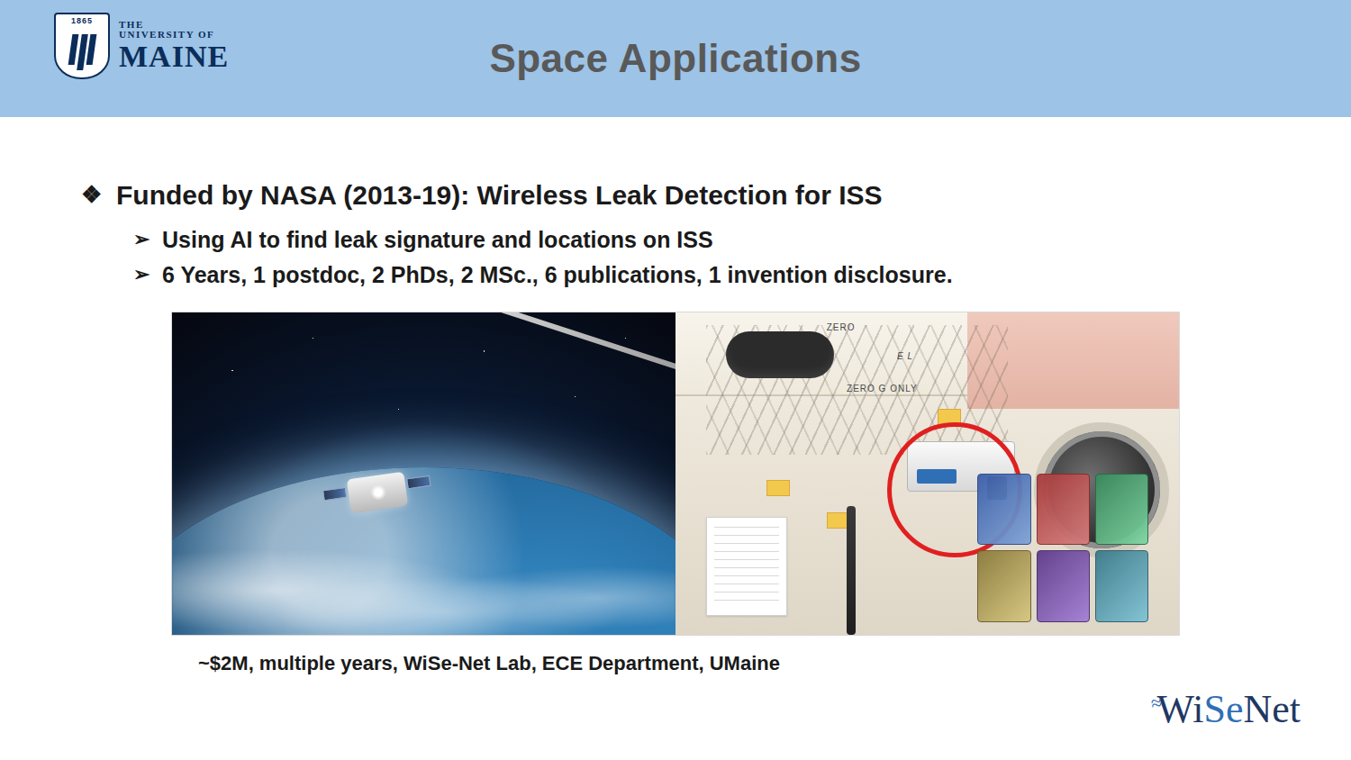1865
THE UNIVERSITY OF MAINE
Space Applications
❖Funded by NASA (2013-19): Wireless Leak Detection for ISS
➢Using AI to find leak signature and locations on ISS
➢6 Years, 1 postdoc, 2 PhDs, 2 MSc., 6 publications, 1 invention disclosure.
ZERO ZERO G ONLY E L
~$2M, multiple years, WiSe-Net Lab, ECE Department, UMaine
≈Wi Se Net